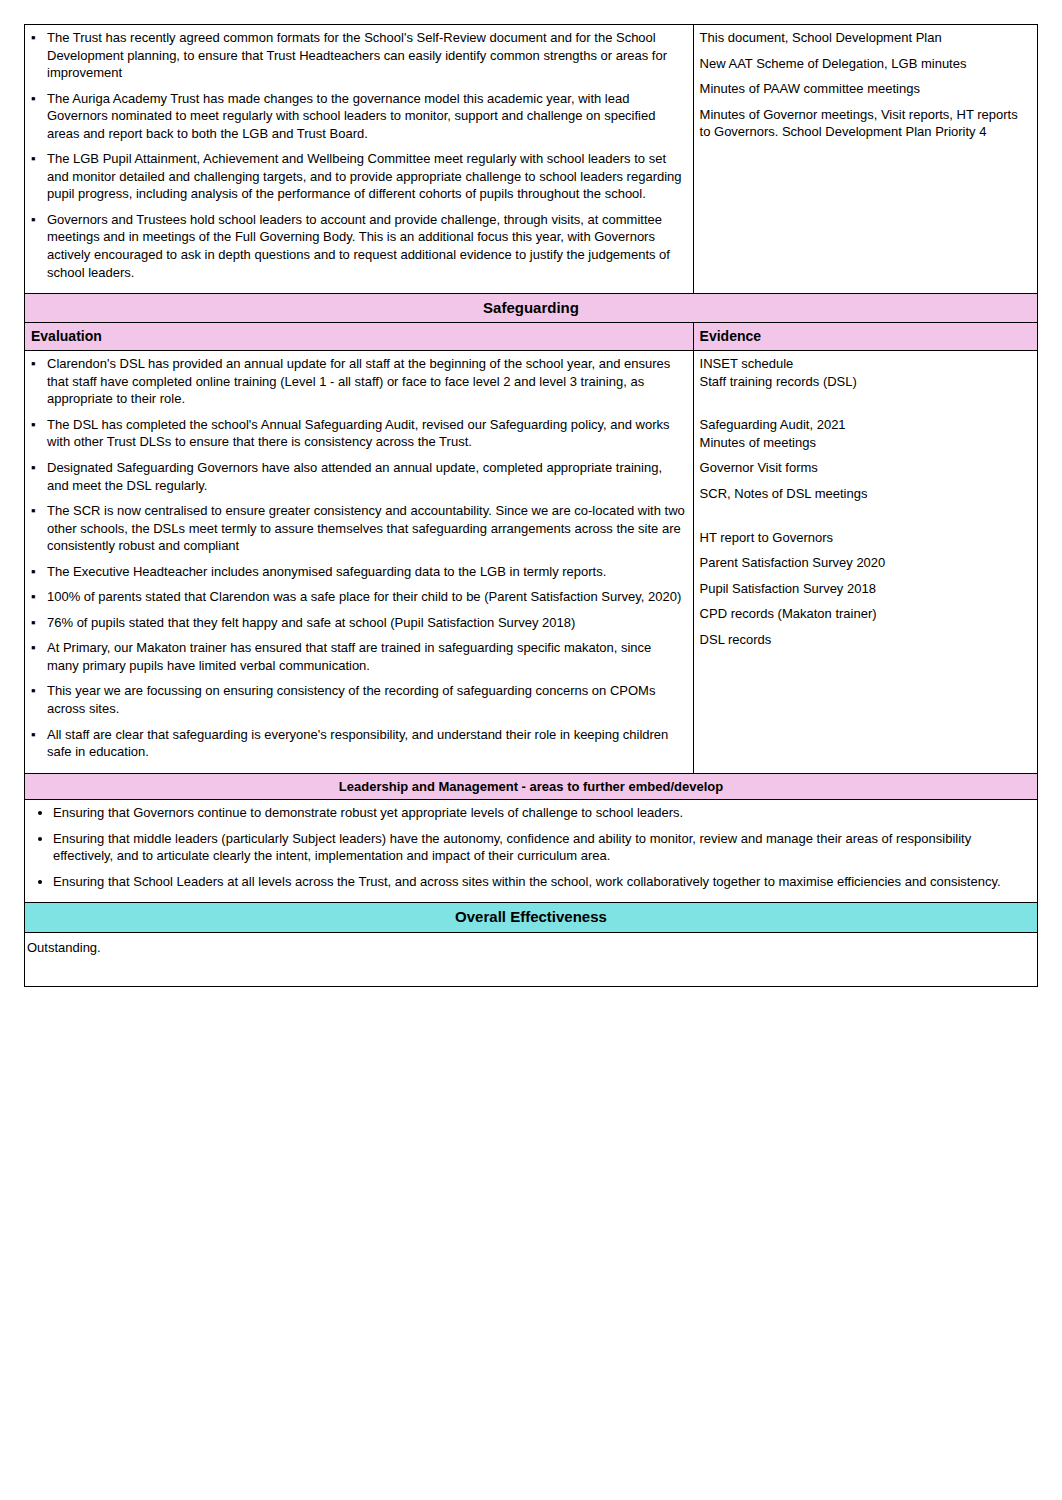| The Trust has recently agreed common formats for the School's Self-Review document and for the School Development planning, to ensure that Trust Headteachers can easily identify common strengths or areas for improvement The Auriga Academy Trust has made changes to the governance model this academic year, with lead Governors nominated to meet regularly with school leaders to monitor, support and challenge on specified areas and report back to both the LGB and Trust Board. The LGB Pupil Attainment, Achievement and Wellbeing Committee meet regularly with school leaders to set and monitor detailed and challenging targets, and to provide appropriate challenge to school leaders regarding pupil progress, including analysis of the performance of different cohorts of pupils throughout the school. Governors and Trustees hold school leaders to account and provide challenge, through visits, at committee meetings and in meetings of the Full Governing Body. This is an additional focus this year, with Governors actively encouraged to ask in depth questions and to request additional evidence to justify the judgements of school leaders. | This document, School Development Plan New AAT Scheme of Delegation, LGB minutes Minutes of PAAW committee meetings Minutes of Governor meetings, Visit reports, HT reports to Governors. School Development Plan Priority 4 |
| Safeguarding |
| Evaluation | Evidence |
| Clarendon's DSL has provided an annual update for all staff at the beginning of the school year, and ensures that staff have completed online training (Level 1 - all staff) or face to face level 2 and level 3 training, as appropriate to their role. The DSL has completed the school's Annual Safeguarding Audit, revised our Safeguarding policy, and works with other Trust DLSs to ensure that there is consistency across the Trust. Designated Safeguarding Governors have also attended an annual update, completed appropriate training, and meet the DSL regularly. The SCR is now centralised to ensure greater consistency and accountability. Since we are co-located with two other schools, the DSLs meet termly to assure themselves that safeguarding arrangements across the site are consistently robust and compliant The Executive Headteacher includes anonymised safeguarding data to the LGB in termly reports. 100% of parents stated that Clarendon was a safe place for their child to be (Parent Satisfaction Survey, 2020) 76% of pupils stated that they felt happy and safe at school (Pupil Satisfaction Survey 2018) At Primary, our Makaton trainer has ensured that staff are trained in safeguarding specific makaton, since many primary pupils have limited verbal communication. This year we are focussing on ensuring consistency of the recording of safeguarding concerns on CPOMs across sites. All staff are clear that safeguarding is everyone's responsibility, and understand their role in keeping children safe in education. | INSET schedule Staff training records (DSL) Safeguarding Audit, 2021 Minutes of meetings Governor Visit forms SCR, Notes of DSL meetings HT report to Governors Parent Satisfaction Survey 2020 Pupil Satisfaction Survey 2018 CPD records (Makaton trainer) DSL records |
| Leadership and Management - areas to further embed/develop |
| Ensuring that Governors continue to demonstrate robust yet appropriate levels of challenge to school leaders. Ensuring that middle leaders (particularly Subject leaders) have the autonomy, confidence and ability to monitor, review and manage their areas of responsibility effectively, and to articulate clearly the intent, implementation and impact of their curriculum area. Ensuring that School Leaders at all levels across the Trust, and across sites within the school, work collaboratively together to maximise efficiencies and consistency. |
| Overall Effectiveness |
| Outstanding. |